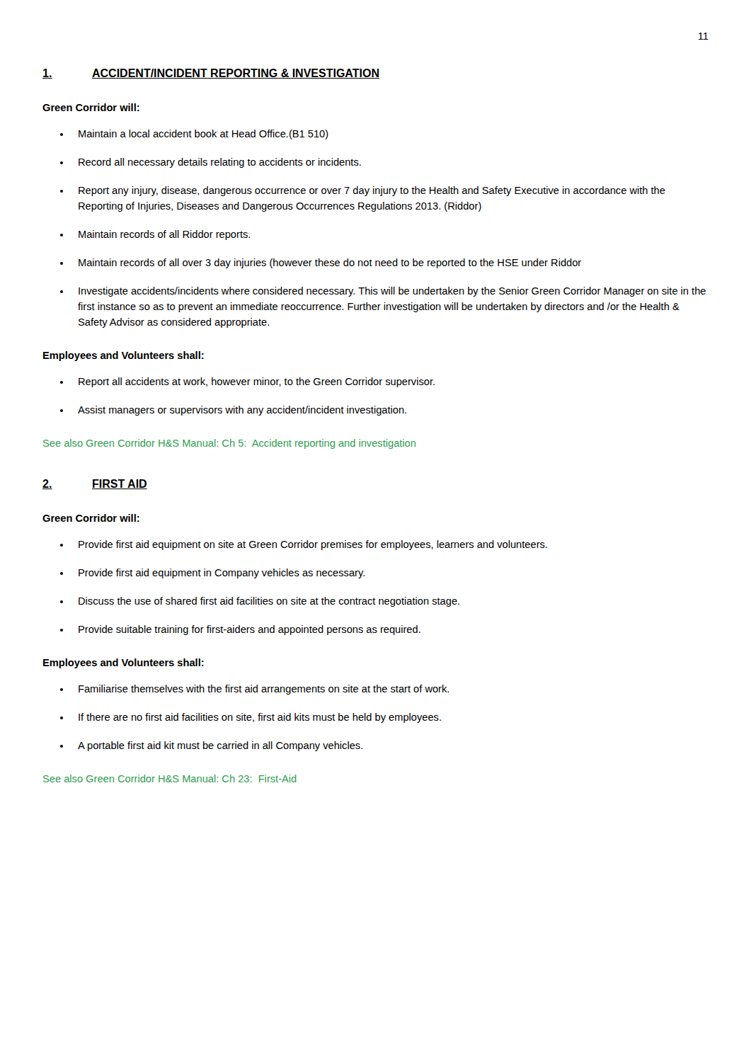11
1. ACCIDENT/INCIDENT REPORTING & INVESTIGATION
Green Corridor will:
Maintain a local accident book at Head Office.(B1 510)
Record all necessary details relating to accidents or incidents.
Report any injury, disease, dangerous occurrence or over 7 day injury to the Health and Safety Executive in accordance with the Reporting of Injuries, Diseases and Dangerous Occurrences Regulations 2013. (Riddor)
Maintain records of all Riddor reports.
Maintain records of all over 3 day injuries (however these do not need to be reported to the HSE under Riddor
Investigate accidents/incidents where considered necessary. This will be undertaken by the Senior Green Corridor Manager on site in the first instance so as to prevent an immediate reoccurrence. Further investigation will be undertaken by directors and /or the Health & Safety Advisor as considered appropriate.
Employees and Volunteers shall:
Report all accidents at work, however minor, to the Green Corridor supervisor.
Assist managers or supervisors with any accident/incident investigation.
See also Green Corridor H&S Manual: Ch 5: Accident reporting and investigation
2. FIRST AID
Green Corridor will:
Provide first aid equipment on site at Green Corridor premises for employees, learners and volunteers.
Provide first aid equipment in Company vehicles as necessary.
Discuss the use of shared first aid facilities on site at the contract negotiation stage.
Provide suitable training for first-aiders and appointed persons as required.
Employees and Volunteers shall:
Familiarise themselves with the first aid arrangements on site at the start of work.
If there are no first aid facilities on site, first aid kits must be held by employees.
A portable first aid kit must be carried in all Company vehicles.
See also Green Corridor H&S Manual: Ch 23: First-Aid